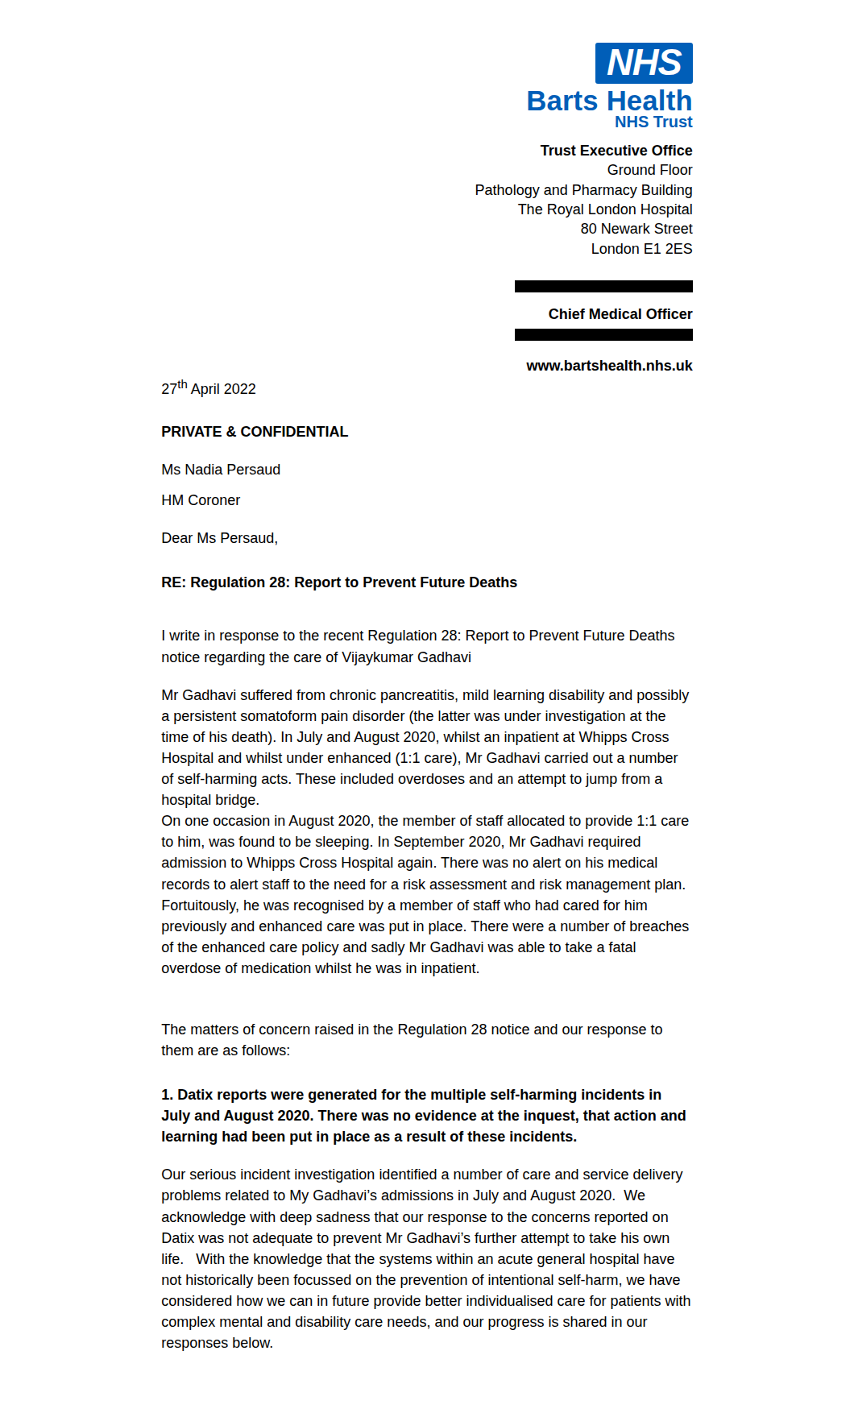NHS
Barts Health
NHS Trust
Trust Executive Office
Ground Floor
Pathology and Pharmacy Building
The Royal London Hospital
80 Newark Street
London E1 2ES
Chief Medical Officer
www.bartshealth.nhs.uk
27th April 2022
PRIVATE & CONFIDENTIAL
Ms Nadia Persaud
HM Coroner
Dear Ms Persaud,
RE: Regulation 28: Report to Prevent Future Deaths
I write in response to the recent Regulation 28: Report to Prevent Future Deaths notice regarding the care of Vijaykumar Gadhavi
Mr Gadhavi suffered from chronic pancreatitis, mild learning disability and possibly a persistent somatoform pain disorder (the latter was under investigation at the time of his death). In July and August 2020, whilst an inpatient at Whipps Cross Hospital and whilst under enhanced (1:1 care), Mr Gadhavi carried out a number of self-harming acts. These included overdoses and an attempt to jump from a hospital bridge.
On one occasion in August 2020, the member of staff allocated to provide 1:1 care to him, was found to be sleeping. In September 2020, Mr Gadhavi required admission to Whipps Cross Hospital again. There was no alert on his medical records to alert staff to the need for a risk assessment and risk management plan. Fortuitously, he was recognised by a member of staff who had cared for him previously and enhanced care was put in place. There were a number of breaches of the enhanced care policy and sadly Mr Gadhavi was able to take a fatal overdose of medication whilst he was in inpatient.
The matters of concern raised in the Regulation 28 notice and our response to them are as follows:
1. Datix reports were generated for the multiple self-harming incidents in July and August 2020. There was no evidence at the inquest, that action and learning had been put in place as a result of these incidents.
Our serious incident investigation identified a number of care and service delivery problems related to My Gadhavi’s admissions in July and August 2020. We acknowledge with deep sadness that our response to the concerns reported on Datix was not adequate to prevent Mr Gadhavi’s further attempt to take his own life. With the knowledge that the systems within an acute general hospital have not historically been focussed on the prevention of intentional self-harm, we have considered how we can in future provide better individualised care for patients with complex mental and disability care needs, and our progress is shared in our responses below.